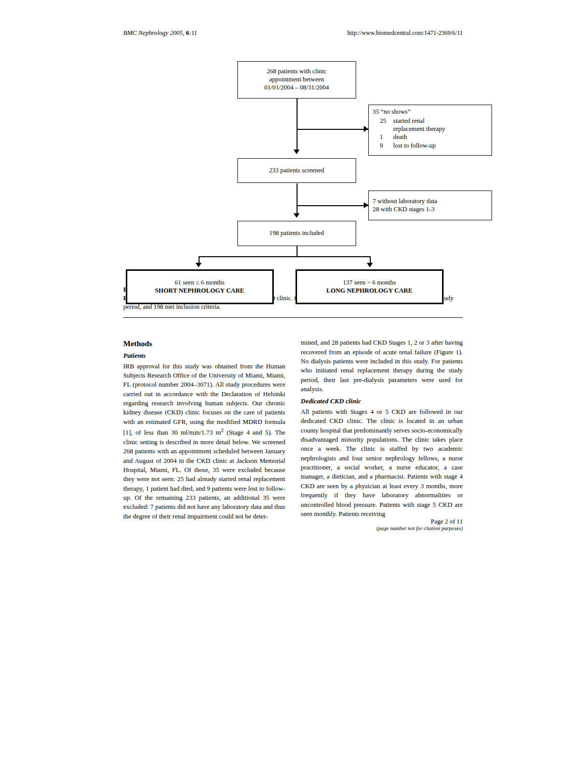BMC Nephrology 2005, 6:11
http://www.biomedcentral.com/1471-2369/6/11
268 patients with clinic
appointment between
01/01/2004 – 08/31/2004
35 “no shows”
25
started renal
replacement therapy
1
death
9
lost to follow-up
233 patients screened
7 without laboratory data
28 with CKD stages 1-3
198 patients included
61 seen ≤ 6 months
SHORT NEPHROLOGY CARE
137 seen > 6 months
LONG NEPHROLOGY CARE
Figure 1
Recruitment. 268 patients had an appointment in the CKD clinic. Of those, 233 patients were seen at least once during the study period, and 198 met inclusion criteria.
Methods
Patients
IRB approval for this study was obtained from the Human Subjects Research Office of the University of Miami, Miami, FL (protocol number 2004–3071). All study procedures were carried out in accordance with the Declaration of Helsinki regarding research involving human subjects. Our chronic kidney disease (CKD) clinic focuses on the care of patients with an estimated GFR, using the modified MDRD formula [1], of less than 30 ml/min/1.73 m2 (Stage 4 and 5). The clinic setting is described in more detail below. We screened 268 patients with an appointment scheduled between January and August of 2004 in the CKD clinic at Jackson Memorial Hospital, Miami, FL. Of those, 35 were excluded because they were not seen: 25 had already started renal replacement therapy, 1 patient had died, and 9 patients were lost to follow-up. Of the remaining 233 patients, an additional 35 were excluded: 7 patients did not have any laboratory data and thus the degree of their renal impairment could not be deter-
mined, and 28 patients had CKD Stages 1, 2 or 3 after having recovered from an episode of acute renal failure (Figure 1). No dialysis patients were included in this study. For patients who initiated renal replacement therapy during the study period, their last pre-dialysis parameters were used for analysis.
Dedicated CKD clinic
All patients with Stages 4 or 5 CKD are followed in our dedicated CKD clinic. The clinic is located in an urban county hospital that predominantly serves socio-economically disadvantaged minority populations. The clinic takes place once a week. The clinic is staffed by two academic nephrologists and four senior nephrology fellows, a nurse practitioner, a social worker, a nurse educator, a case manager, a dietician, and a pharmacist. Patients with stage 4 CKD are seen by a physician at least every 3 months, more frequently if they have laboratory abnormalities or uncontrolled blood pressure. Patients with stage 5 CKD are seen monthly. Patients receiving
Page 2 of 11
(page number not for citation purposes)